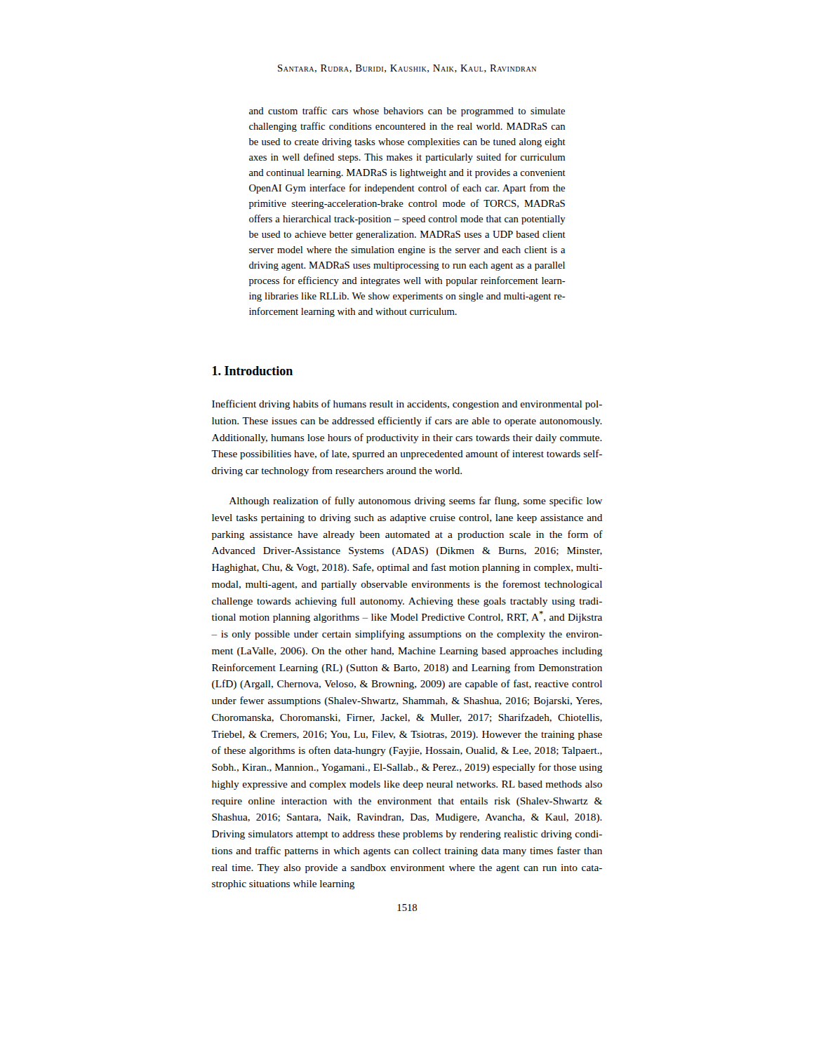Santara, Rudra, Buridi, Kaushik, Naik, Kaul, Ravindran
and custom traffic cars whose behaviors can be programmed to simulate challenging traffic conditions encountered in the real world. MADRaS can be used to create driving tasks whose complexities can be tuned along eight axes in well defined steps. This makes it particularly suited for curriculum and continual learning. MADRaS is lightweight and it provides a convenient OpenAI Gym interface for independent control of each car. Apart from the primitive steering-acceleration-brake control mode of TORCS, MADRaS offers a hierarchical track-position – speed control mode that can potentially be used to achieve better generalization. MADRaS uses a UDP based client server model where the simulation engine is the server and each client is a driving agent. MADRaS uses multiprocessing to run each agent as a parallel process for efficiency and integrates well with popular reinforcement learning libraries like RLLib. We show experiments on single and multi-agent reinforcement learning with and without curriculum.
1. Introduction
Inefficient driving habits of humans result in accidents, congestion and environmental pollution. These issues can be addressed efficiently if cars are able to operate autonomously. Additionally, humans lose hours of productivity in their cars towards their daily commute. These possibilities have, of late, spurred an unprecedented amount of interest towards self-driving car technology from researchers around the world.
Although realization of fully autonomous driving seems far flung, some specific low level tasks pertaining to driving such as adaptive cruise control, lane keep assistance and parking assistance have already been automated at a production scale in the form of Advanced Driver-Assistance Systems (ADAS) (Dikmen & Burns, 2016; Minster, Haghighat, Chu, & Vogt, 2018). Safe, optimal and fast motion planning in complex, multi-modal, multi-agent, and partially observable environments is the foremost technological challenge towards achieving full autonomy. Achieving these goals tractably using traditional motion planning algorithms – like Model Predictive Control, RRT, A*, and Dijkstra – is only possible under certain simplifying assumptions on the complexity the environment (LaValle, 2006). On the other hand, Machine Learning based approaches including Reinforcement Learning (RL) (Sutton & Barto, 2018) and Learning from Demonstration (LfD) (Argall, Chernova, Veloso, & Browning, 2009) are capable of fast, reactive control under fewer assumptions (Shalev-Shwartz, Shammah, & Shashua, 2016; Bojarski, Yeres, Choromanska, Choromanski, Firner, Jackel, & Muller, 2017; Sharifzadeh, Chiotellis, Triebel, & Cremers, 2016; You, Lu, Filev, & Tsiotras, 2019). However the training phase of these algorithms is often data-hungry (Fayjie, Hossain, Oualid, & Lee, 2018; Talpaert., Sobh., Kiran., Mannion., Yogamani., El-Sallab., & Perez., 2019) especially for those using highly expressive and complex models like deep neural networks. RL based methods also require online interaction with the environment that entails risk (Shalev-Shwartz & Shashua, 2016; Santara, Naik, Ravindran, Das, Mudigere, Avancha, & Kaul, 2018). Driving simulators attempt to address these problems by rendering realistic driving conditions and traffic patterns in which agents can collect training data many times faster than real time. They also provide a sandbox environment where the agent can run into catastrophic situations while learning
1518